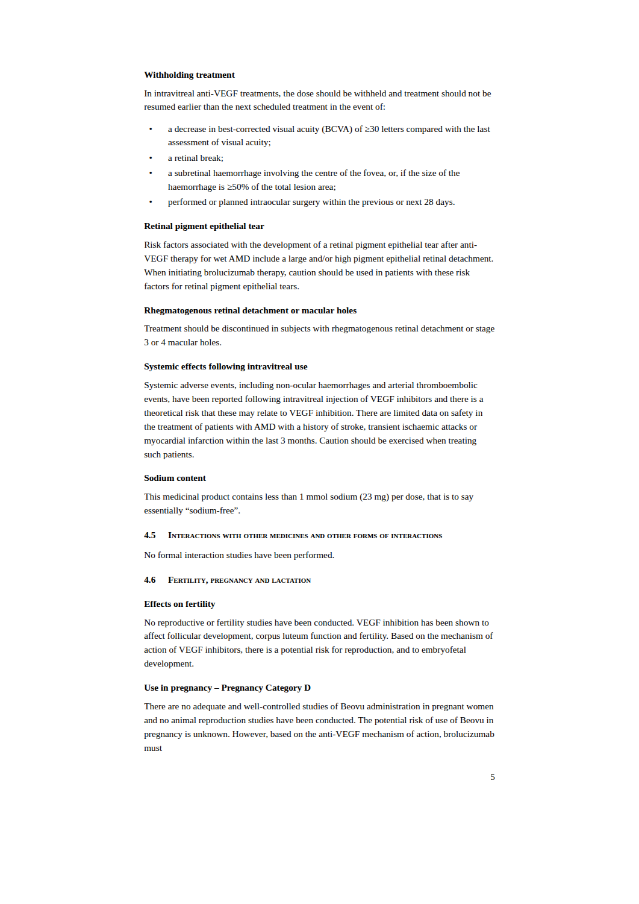Withholding treatment
In intravitreal anti-VEGF treatments, the dose should be withheld and treatment should not be resumed earlier than the next scheduled treatment in the event of:
a decrease in best-corrected visual acuity (BCVA) of ≥30 letters compared with the last assessment of visual acuity;
a retinal break;
a subretinal haemorrhage involving the centre of the fovea, or, if the size of the haemorrhage is ≥50% of the total lesion area;
performed or planned intraocular surgery within the previous or next 28 days.
Retinal pigment epithelial tear
Risk factors associated with the development of a retinal pigment epithelial tear after anti-VEGF therapy for wet AMD include a large and/or high pigment epithelial retinal detachment. When initiating brolucizumab therapy, caution should be used in patients with these risk factors for retinal pigment epithelial tears.
Rhegmatogenous retinal detachment or macular holes
Treatment should be discontinued in subjects with rhegmatogenous retinal detachment or stage 3 or 4 macular holes.
Systemic effects following intravitreal use
Systemic adverse events, including non-ocular haemorrhages and arterial thromboembolic events, have been reported following intravitreal injection of VEGF inhibitors and there is a theoretical risk that these may relate to VEGF inhibition. There are limited data on safety in the treatment of patients with AMD with a history of stroke, transient ischaemic attacks or myocardial infarction within the last 3 months. Caution should be exercised when treating such patients.
Sodium content
This medicinal product contains less than 1 mmol sodium (23 mg) per dose, that is to say essentially “sodium-free”.
4.5 Interactions with other medicines and other forms of interactions
No formal interaction studies have been performed.
4.6 Fertility, pregnancy and lactation
Effects on fertility
No reproductive or fertility studies have been conducted. VEGF inhibition has been shown to affect follicular development, corpus luteum function and fertility. Based on the mechanism of action of VEGF inhibitors, there is a potential risk for reproduction, and to embryofetal development.
Use in pregnancy – Pregnancy Category D
There are no adequate and well-controlled studies of Beovu administration in pregnant women and no animal reproduction studies have been conducted. The potential risk of use of Beovu in pregnancy is unknown. However, based on the anti-VEGF mechanism of action, brolucizumab must
5